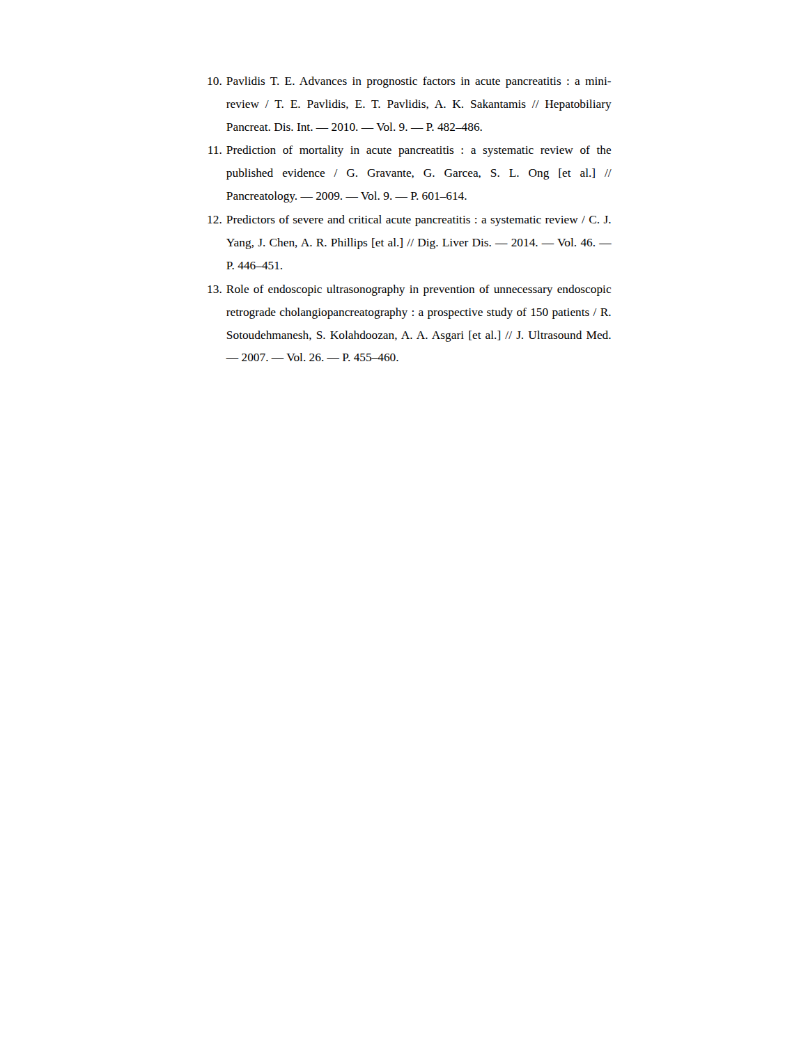Pavlidis T. E. Advances in prognostic factors in acute pancreatitis : a mini-review / T. E. Pavlidis, E. T. Pavlidis, A. K. Sakantamis // Hepatobiliary Pancreat. Dis. Int. — 2010. — Vol. 9. — P. 482–486.
Prediction of mortality in acute pancreatitis : a systematic review of the published evidence / G. Gravante, G. Garcea, S. L. Ong [et al.] // Pancreatology. — 2009. — Vol. 9. — P. 601–614.
Predictors of severe and critical acute pancreatitis : a systematic review / C. J. Yang, J. Chen, A. R. Phillips [et al.] // Dig. Liver Dis. — 2014. — Vol. 46. — P. 446–451.
Role of endoscopic ultrasonography in prevention of unnecessary endoscopic retrograde cholangiopancreatography : a prospective study of 150 patients / R. Sotoudehmanesh, S. Kolahdoozan, A. A. Asgari [et al.] // J. Ultrasound Med. — 2007. — Vol. 26. — P. 455–460.